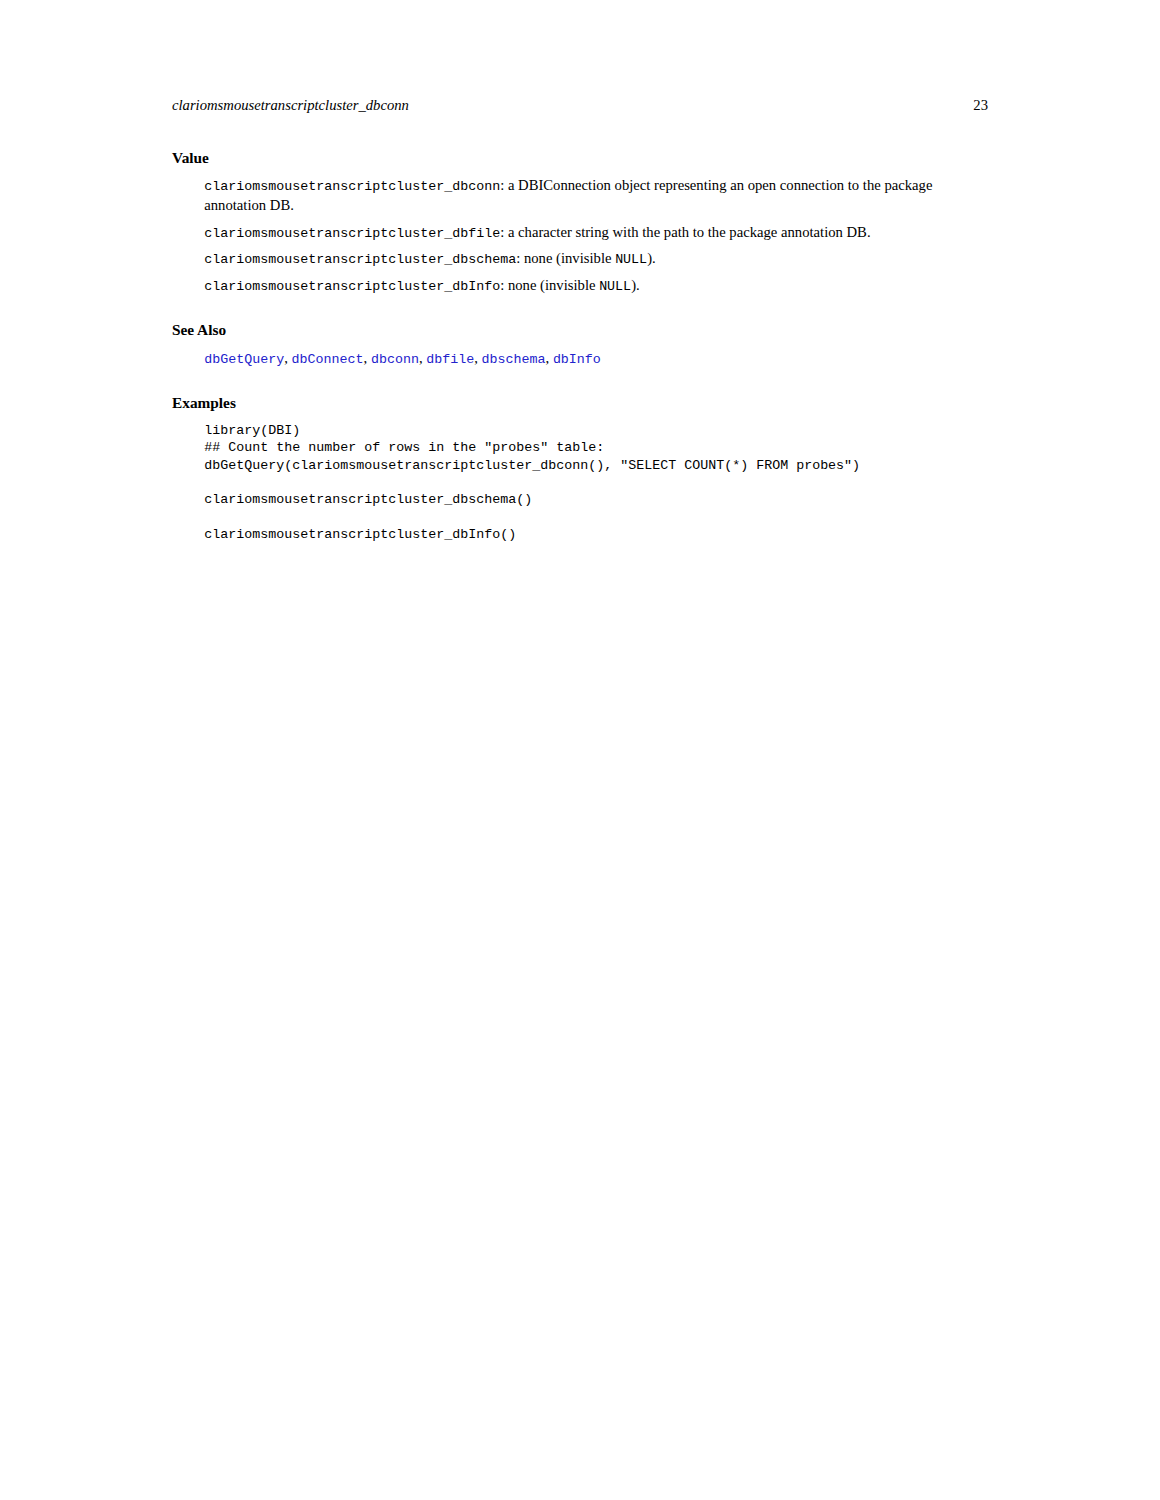clariomsmousetranscriptcluster_dbconn 23
Value
clariomsmousetranscriptcluster_dbconn: a DBIConnection object representing an open connection to the package annotation DB.
clariomsmousetranscriptcluster_dbfile: a character string with the path to the package annotation DB.
clariomsmousetranscriptcluster_dbschema: none (invisible NULL).
clariomsmousetranscriptcluster_dbInfo: none (invisible NULL).
See Also
dbGetQuery, dbConnect, dbconn, dbfile, dbschema, dbInfo
Examples
library(DBI)
## Count the number of rows in the "probes" table:
dbGetQuery(clariomsmousetranscriptcluster_dbconn(), "SELECT COUNT(*) FROM probes")

clariomsmousetranscriptcluster_dbschema()

clariomsmousetranscriptcluster_dbInfo()